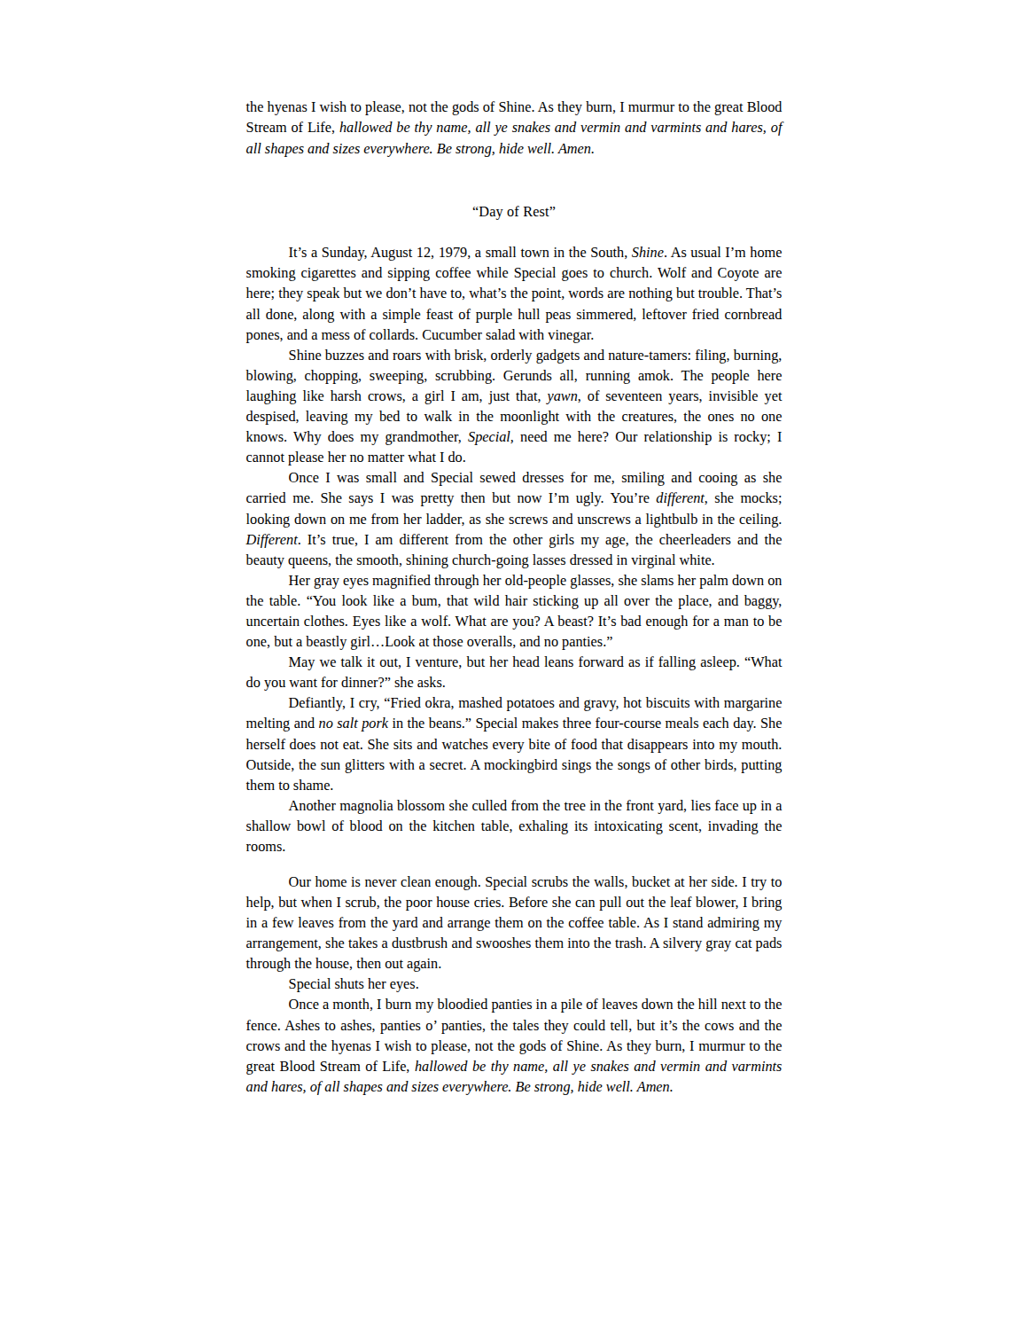the hyenas I wish to please, not the gods of Shine. As they burn, I murmur to the great Blood Stream of Life, hallowed be thy name, all ye snakes and vermin and varmints and hares, of all shapes and sizes everywhere. Be strong, hide well. Amen.
“Day of Rest”
It’s a Sunday, August 12, 1979, a small town in the South, Shine. As usual I’m home smoking cigarettes and sipping coffee while Special goes to church. Wolf and Coyote are here; they speak but we don’t have to, what’s the point, words are nothing but trouble. That’s all done, along with a simple feast of purple hull peas simmered, leftover fried cornbread pones, and a mess of collards. Cucumber salad with vinegar.
Shine buzzes and roars with brisk, orderly gadgets and nature-tamers: filing, burning, blowing, chopping, sweeping, scrubbing. Gerunds all, running amok. The people here laughing like harsh crows, a girl I am, just that, yawn, of seventeen years, invisible yet despised, leaving my bed to walk in the moonlight with the creatures, the ones no one knows. Why does my grandmother, Special, need me here? Our relationship is rocky; I cannot please her no matter what I do.
Once I was small and Special sewed dresses for me, smiling and cooing as she carried me. She says I was pretty then but now I’m ugly. You’re different, she mocks; looking down on me from her ladder, as she screws and unscrews a lightbulb in the ceiling. Different. It’s true, I am different from the other girls my age, the cheerleaders and the beauty queens, the smooth, shining church-going lasses dressed in virginal white.
Her gray eyes magnified through her old-people glasses, she slams her palm down on the table. “You look like a bum, that wild hair sticking up all over the place, and baggy, uncertain clothes. Eyes like a wolf. What are you? A beast? It’s bad enough for a man to be one, but a beastly girl…Look at those overalls, and no panties.”
May we talk it out, I venture, but her head leans forward as if falling asleep. “What do you want for dinner?” she asks.
Defiantly, I cry, “Fried okra, mashed potatoes and gravy, hot biscuits with margarine melting and no salt pork in the beans.” Special makes three four-course meals each day. She herself does not eat. She sits and watches every bite of food that disappears into my mouth. Outside, the sun glitters with a secret. A mockingbird sings the songs of other birds, putting them to shame.
Another magnolia blossom she culled from the tree in the front yard, lies face up in a shallow bowl of blood on the kitchen table, exhaling its intoxicating scent, invading the rooms.
Our home is never clean enough. Special scrubs the walls, bucket at her side. I try to help, but when I scrub, the poor house cries. Before she can pull out the leaf blower, I bring in a few leaves from the yard and arrange them on the coffee table. As I stand admiring my arrangement, she takes a dustbrush and swooshes them into the trash. A silvery gray cat pads through the house, then out again.
Special shuts her eyes.
Once a month, I burn my bloodied panties in a pile of leaves down the hill next to the fence. Ashes to ashes, panties o’ panties, the tales they could tell, but it’s the cows and the crows and the hyenas I wish to please, not the gods of Shine. As they burn, I murmur to the great Blood Stream of Life, hallowed be thy name, all ye snakes and vermin and varmints and hares, of all shapes and sizes everywhere. Be strong, hide well. Amen.